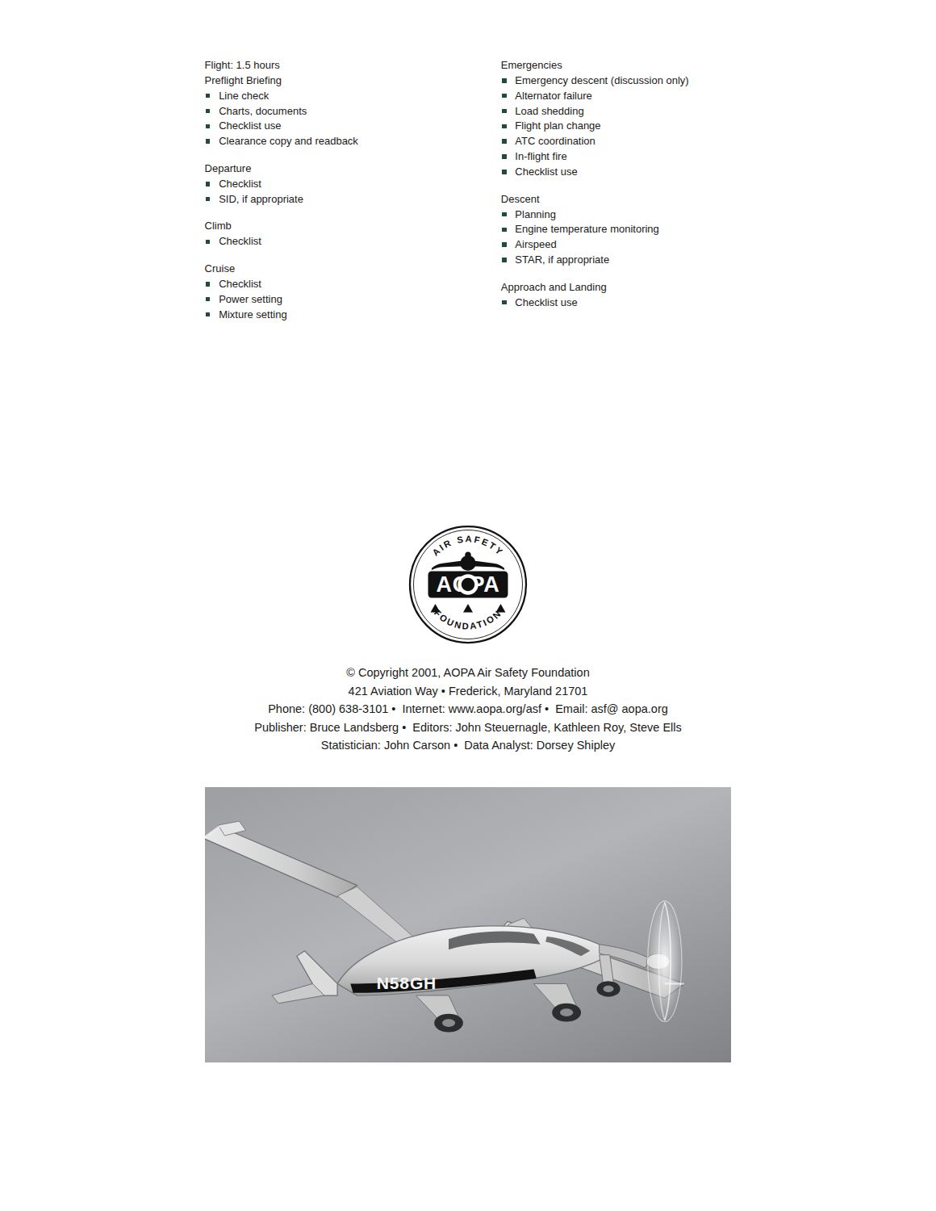Flight: 1.5 hours
Preflight Briefing
Line check
Charts, documents
Checklist use
Clearance copy and readback
Departure
Checklist
SID, if appropriate
Climb
Checklist
Cruise
Checklist
Power setting
Mixture setting
Emergencies
Emergency descent (discussion only)
Alternator failure
Load shedding
Flight plan change
ATC coordination
In-flight fire
Checklist use
Descent
Planning
Engine temperature monitoring
Airspeed
STAR, if appropriate
Approach and Landing
Checklist use
AIR SAFETY FOUNDATION AOPA
© Copyright 2001, AOPA Air Safety Foundation
421 Aviation Way • Frederick, Maryland 21701
Phone: (800) 638-3101 • Internet: www.aopa.org/asf • Email: asf@ aopa.org
Publisher: Bruce Landsberg • Editors: John Steuernagle, Kathleen Roy, Steve Ells
Statistician: John Carson • Data Analyst: Dorsey Shipley
N58GH